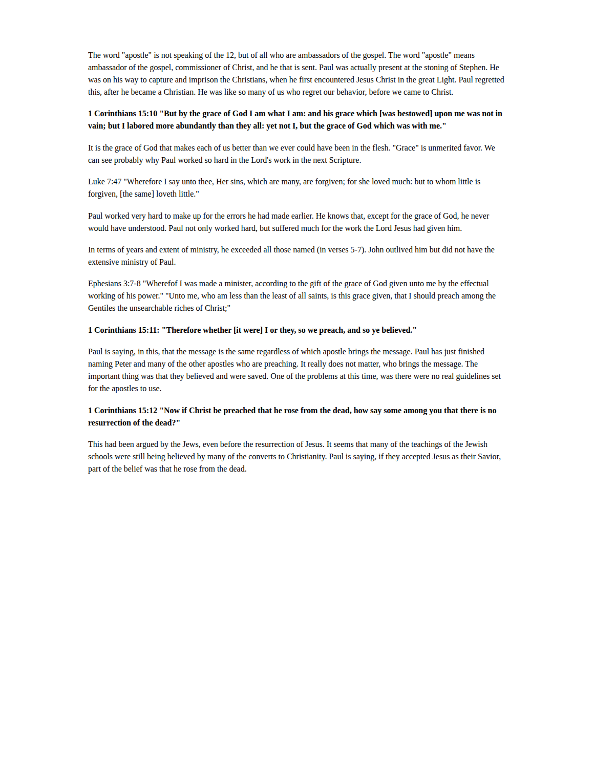The word "apostle" is not speaking of the 12, but of all who are ambassadors of the gospel. The word "apostle" means ambassador of the gospel, commissioner of Christ, and he that is sent. Paul was actually present at the stoning of Stephen. He was on his way to capture and imprison the Christians, when he first encountered Jesus Christ in the great Light. Paul regretted this, after he became a Christian. He was like so many of us who regret our behavior, before we came to Christ.
1 Corinthians 15:10 "But by the grace of God I am what I am: and his grace which [was bestowed] upon me was not in vain; but I labored more abundantly than they all: yet not I, but the grace of God which was with me."
It is the grace of God that makes each of us better than we ever could have been in the flesh. "Grace" is unmerited favor. We can see probably why Paul worked so hard in the Lord's work in the next Scripture.
Luke 7:47 "Wherefore I say unto thee, Her sins, which are many, are forgiven; for she loved much: but to whom little is forgiven, [the same] loveth little."
Paul worked very hard to make up for the errors he had made earlier. He knows that, except for the grace of God, he never would have understood. Paul not only worked hard, but suffered much for the work the Lord Jesus had given him.
In terms of years and extent of ministry, he exceeded all those named (in verses 5-7). John outlived him but did not have the extensive ministry of Paul.
Ephesians 3:7-8 "Wherefof I was made a minister, according to the gift of the grace of God given unto me by the effectual working of his power." "Unto me, who am less than the least of all saints, is this grace given, that I should preach among the Gentiles the unsearchable riches of Christ;"
1 Corinthians 15:11: "Therefore whether [it were] I or they, so we preach, and so ye believed."
Paul is saying, in this, that the message is the same regardless of which apostle brings the message. Paul has just finished naming Peter and many of the other apostles who are preaching. It really does not matter, who brings the message. The important thing was that they believed and were saved. One of the problems at this time, was there were no real guidelines set for the apostles to use.
1 Corinthians 15:12 "Now if Christ be preached that he rose from the dead, how say some among you that there is no resurrection of the dead?"
This had been argued by the Jews, even before the resurrection of Jesus. It seems that many of the teachings of the Jewish schools were still being believed by many of the converts to Christianity. Paul is saying, if they accepted Jesus as their Savior, part of the belief was that he rose from the dead.